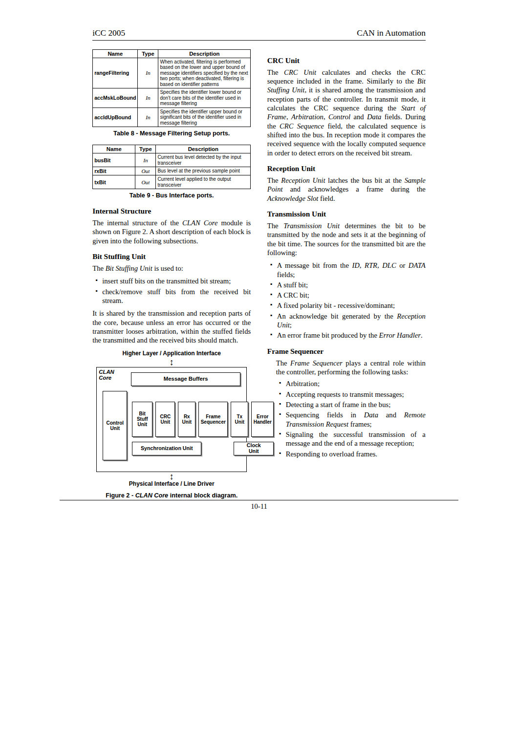iCC 2005
CAN in Automation
| Name | Type | Description |
| --- | --- | --- |
| rangeFiltering | In | When activated, filtering is performed based on the lower and upper bound of message identifiers specified by the next two ports; when deactivated, filtering is based on identifier patterns |
| accMskLoBound | In | Specifies the identifier lower bound or don't care bits of the identifier used in message filtering |
| accIdUpBound | In | Specifies the identifier upper bound or significant bits of the identifier used in message filtering |
Table 8 - Message Filtering Setup ports.
| Name | Type | Description |
| --- | --- | --- |
| busBit | In | Current bus level detected by the input transceiver |
| rxBit | Out | Bus level at the previous sample point |
| txBit | Out | Current level applied to the output transceiver |
Table 9 - Bus Interface ports.
Internal Structure
The internal structure of the CLAN Core module is shown on Figure 2. A short description of each block is given into the following subsections.
Bit Stuffing Unit
The Bit Stuffing Unit is used to:
insert stuff bits on the transmitted bit stream;
check/remove stuff bits from the received bit stream.
It is shared by the transmission and reception parts of the core, because unless an error has occurred or the transmitter looses arbitration, within the stuffed fields the transmitted and the received bits should match.
Higher Layer / Application Interface
↕
CLAN
Core
Message Buffers
Control
Unit
Bit
Stuff
Unit
CRC
Unit
Rx
Unit
Frame
Sequencer
Tx
Unit
Error
Handler
Synchronization Unit
Clock
Unit
↕
Physical Interface / Line Driver
Figure 2 - CLAN Core internal block diagram.
CRC Unit
The CRC Unit calculates and checks the CRC sequence included in the frame. Similarly to the Bit Stuffing Unit, it is shared among the transmission and reception parts of the controller. In transmit mode, it calculates the CRC sequence during the Start of Frame, Arbitration, Control and Data fields. During the CRC Sequence field, the calculated sequence is shifted into the bus. In reception mode it compares the received sequence with the locally computed sequence in order to detect errors on the received bit stream.
Reception Unit
The Reception Unit latches the bus bit at the Sample Point and acknowledges a frame during the Acknowledge Slot field.
Transmission Unit
The Transmission Unit determines the bit to be transmitted by the node and sets it at the beginning of the bit time. The sources for the transmitted bit are the following:
A message bit from the ID, RTR, DLC or DATA fields;
A stuff bit;
A CRC bit;
A fixed polarity bit - recessive/dominant;
An acknowledge bit generated by the Reception Unit;
An error frame bit produced by the Error Handler.
Frame Sequencer
The Frame Sequencer plays a central role within the controller, performing the following tasks:
Arbitration;
Accepting requests to transmit messages;
Detecting a start of frame in the bus;
Sequencing fields in Data and Remote Transmission Request frames;
Signaling the successful transmission of a message and the end of a message reception;
Responding to overload frames.
10-11